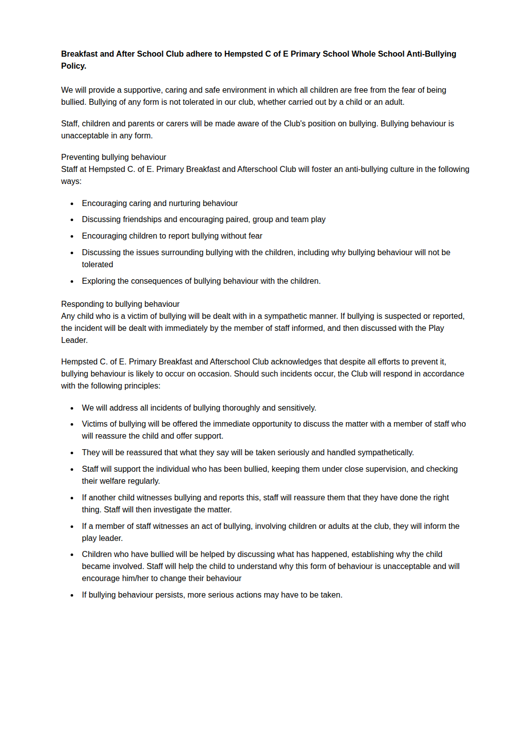Breakfast and After School Club adhere to Hempsted C of E Primary School Whole School Anti-Bullying Policy.
We will provide a supportive, caring and safe environment in which all children are free from the fear of being bullied. Bullying of any form is not tolerated in our club, whether carried out by a child or an adult.
Staff, children and parents or carers will be made aware of the Club's position on bullying. Bullying behaviour is unacceptable in any form.
Preventing bullying behaviour
Staff at Hempsted C. of E. Primary Breakfast and Afterschool Club will foster an anti-bullying culture in the following ways:
Encouraging caring and nurturing behaviour
Discussing friendships and encouraging paired, group and team play
Encouraging children to report bullying without fear
Discussing the issues surrounding bullying with the children, including why bullying behaviour will not be tolerated
Exploring the consequences of bullying behaviour with the children.
Responding to bullying behaviour
Any child who is a victim of bullying will be dealt with in a sympathetic manner. If bullying is suspected or reported, the incident will be dealt with immediately by the member of staff informed, and then discussed with the Play Leader.
Hempsted C. of E. Primary Breakfast and Afterschool Club acknowledges that despite all efforts to prevent it, bullying behaviour is likely to occur on occasion. Should such incidents occur, the Club will respond in accordance with the following principles:
We will address all incidents of bullying thoroughly and sensitively.
Victims of bullying will be offered the immediate opportunity to discuss the matter with a member of staff who will reassure the child and offer support.
They will be reassured that what they say will be taken seriously and handled sympathetically.
Staff will support the individual who has been bullied, keeping them under close supervision, and checking their welfare regularly.
If another child witnesses bullying and reports this, staff will reassure them that they have done the right thing. Staff will then investigate the matter.
If a member of staff witnesses an act of bullying, involving children or adults at the club, they will inform the play leader.
Children who have bullied will be helped by discussing what has happened, establishing why the child became involved. Staff will help the child to understand why this form of behaviour is unacceptable and will encourage him/her to change their behaviour
If bullying behaviour persists, more serious actions may have to be taken.